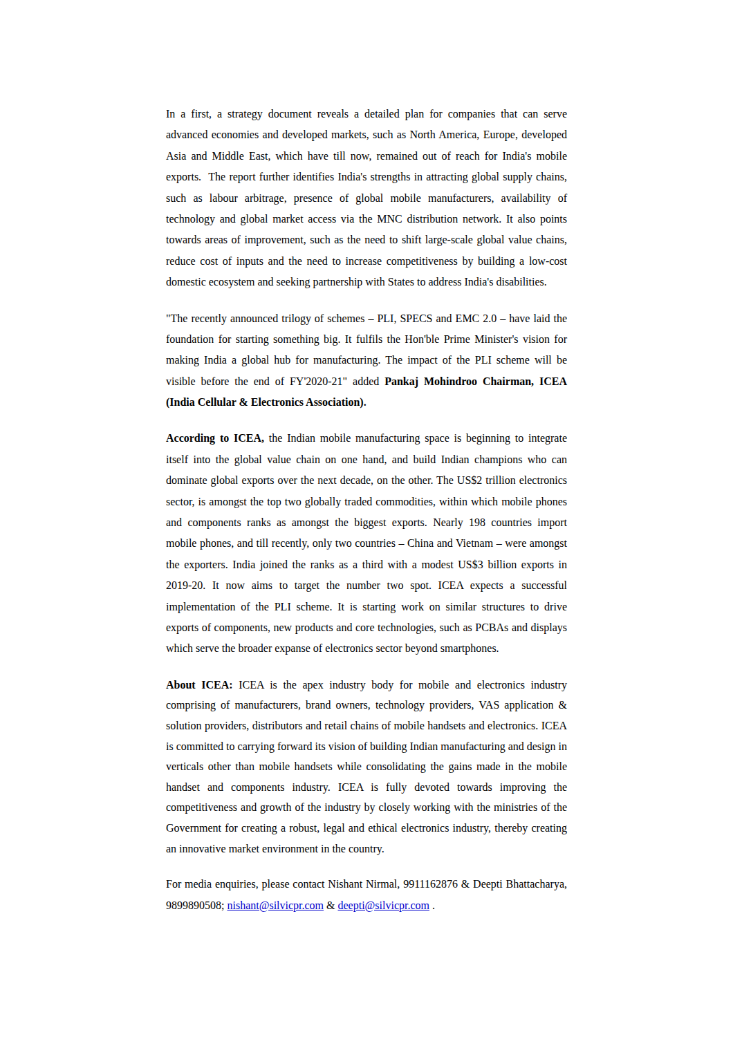In a first, a strategy document reveals a detailed plan for companies that can serve advanced economies and developed markets, such as North America, Europe, developed Asia and Middle East, which have till now, remained out of reach for India's mobile exports. The report further identifies India's strengths in attracting global supply chains, such as labour arbitrage, presence of global mobile manufacturers, availability of technology and global market access via the MNC distribution network. It also points towards areas of improvement, such as the need to shift large-scale global value chains, reduce cost of inputs and the need to increase competitiveness by building a low-cost domestic ecosystem and seeking partnership with States to address India's disabilities.
"The recently announced trilogy of schemes – PLI, SPECS and EMC 2.0 – have laid the foundation for starting something big. It fulfils the Hon'ble Prime Minister's vision for making India a global hub for manufacturing. The impact of the PLI scheme will be visible before the end of FY'2020-21" added Pankaj Mohindroo Chairman, ICEA (India Cellular & Electronics Association).
According to ICEA, the Indian mobile manufacturing space is beginning to integrate itself into the global value chain on one hand, and build Indian champions who can dominate global exports over the next decade, on the other. The US$2 trillion electronics sector, is amongst the top two globally traded commodities, within which mobile phones and components ranks as amongst the biggest exports. Nearly 198 countries import mobile phones, and till recently, only two countries – China and Vietnam – were amongst the exporters. India joined the ranks as a third with a modest US$3 billion exports in 2019-20. It now aims to target the number two spot. ICEA expects a successful implementation of the PLI scheme. It is starting work on similar structures to drive exports of components, new products and core technologies, such as PCBAs and displays which serve the broader expanse of electronics sector beyond smartphones.
About ICEA: ICEA is the apex industry body for mobile and electronics industry comprising of manufacturers, brand owners, technology providers, VAS application & solution providers, distributors and retail chains of mobile handsets and electronics. ICEA is committed to carrying forward its vision of building Indian manufacturing and design in verticals other than mobile handsets while consolidating the gains made in the mobile handset and components industry. ICEA is fully devoted towards improving the competitiveness and growth of the industry by closely working with the ministries of the Government for creating a robust, legal and ethical electronics industry, thereby creating an innovative market environment in the country.
For media enquiries, please contact Nishant Nirmal, 9911162876 & Deepti Bhattacharya, 9899890508; nishant@silvicpr.com & deepti@silvicpr.com .